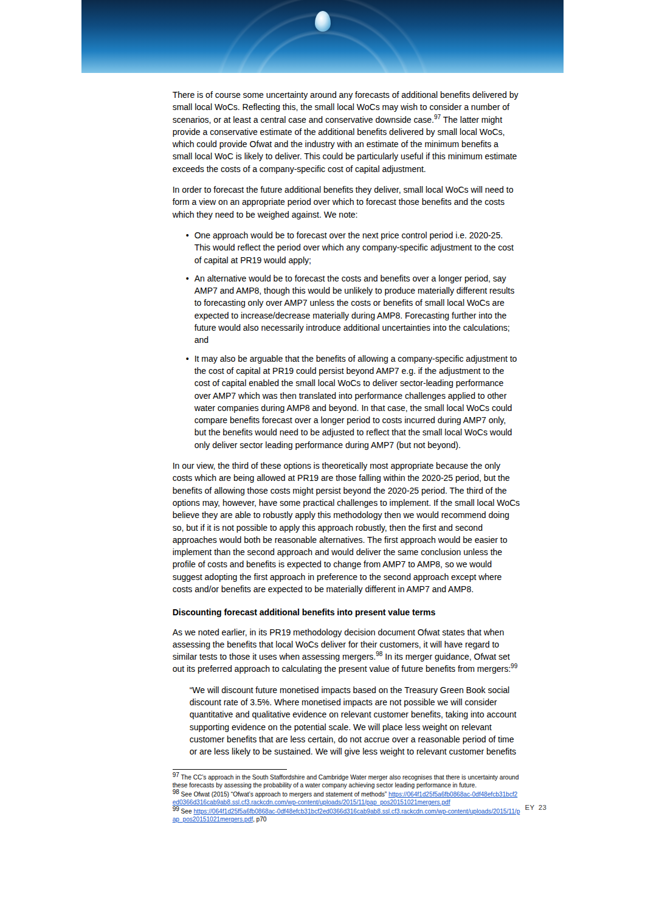There is of course some uncertainty around any forecasts of additional benefits delivered by small local WoCs. Reflecting this, the small local WoCs may wish to consider a number of scenarios, or at least a central case and conservative downside case.97 The latter might provide a conservative estimate of the additional benefits delivered by small local WoCs, which could provide Ofwat and the industry with an estimate of the minimum benefits a small local WoC is likely to deliver. This could be particularly useful if this minimum estimate exceeds the costs of a company-specific cost of capital adjustment.
In order to forecast the future additional benefits they deliver, small local WoCs will need to form a view on an appropriate period over which to forecast those benefits and the costs which they need to be weighed against. We note:
One approach would be to forecast over the next price control period i.e. 2020-25. This would reflect the period over which any company-specific adjustment to the cost of capital at PR19 would apply;
An alternative would be to forecast the costs and benefits over a longer period, say AMP7 and AMP8, though this would be unlikely to produce materially different results to forecasting only over AMP7 unless the costs or benefits of small local WoCs are expected to increase/decrease materially during AMP8. Forecasting further into the future would also necessarily introduce additional uncertainties into the calculations; and
It may also be arguable that the benefits of allowing a company-specific adjustment to the cost of capital at PR19 could persist beyond AMP7 e.g. if the adjustment to the cost of capital enabled the small local WoCs to deliver sector-leading performance over AMP7 which was then translated into performance challenges applied to other water companies during AMP8 and beyond. In that case, the small local WoCs could compare benefits forecast over a longer period to costs incurred during AMP7 only, but the benefits would need to be adjusted to reflect that the small local WoCs would only deliver sector leading performance during AMP7 (but not beyond).
In our view, the third of these options is theoretically most appropriate because the only costs which are being allowed at PR19 are those falling within the 2020-25 period, but the benefits of allowing those costs might persist beyond the 2020-25 period. The third of the options may, however, have some practical challenges to implement. If the small local WoCs believe they are able to robustly apply this methodology then we would recommend doing so, but if it is not possible to apply this approach robustly, then the first and second approaches would both be reasonable alternatives. The first approach would be easier to implement than the second approach and would deliver the same conclusion unless the profile of costs and benefits is expected to change from AMP7 to AMP8, so we would suggest adopting the first approach in preference to the second approach except where costs and/or benefits are expected to be materially different in AMP7 and AMP8.
Discounting forecast additional benefits into present value terms
As we noted earlier, in its PR19 methodology decision document Ofwat states that when assessing the benefits that local WoCs deliver for their customers, it will have regard to similar tests to those it uses when assessing mergers.98 In its merger guidance, Ofwat set out its preferred approach to calculating the present value of future benefits from mergers:99
“We will discount future monetised impacts based on the Treasury Green Book social discount rate of 3.5%. Where monetised impacts are not possible we will consider quantitative and qualitative evidence on relevant customer benefits, taking into account supporting evidence on the potential scale. We will place less weight on relevant customer benefits that are less certain, do not accrue over a reasonable period of time or are less likely to be sustained. We will give less weight to relevant customer benefits
97 The CC’s approach in the South Staffordshire and Cambridge Water merger also recognises that there is uncertainty around these forecasts by assessing the probability of a water company achieving sector leading performance in future.
98 See Ofwat (2015) “Ofwat’s approach to mergers and statement of methods” https://064f1d25f5a6fb0868ac-0df48efcb31bcf2ed0366d316cab9ab8.ssl.cf3.rackcdn.com/wp-content/uploads/2015/11/pap_pos20151021mergers.pdf
99 See https://064f1d25f5a6fb0868ac-0df48efcb31bcf2ed0366d316cab9ab8.ssl.cf3.rackcdn.com/wp-content/uploads/2015/11/pap_pos20151021mergers.pdf, p70
EY  23